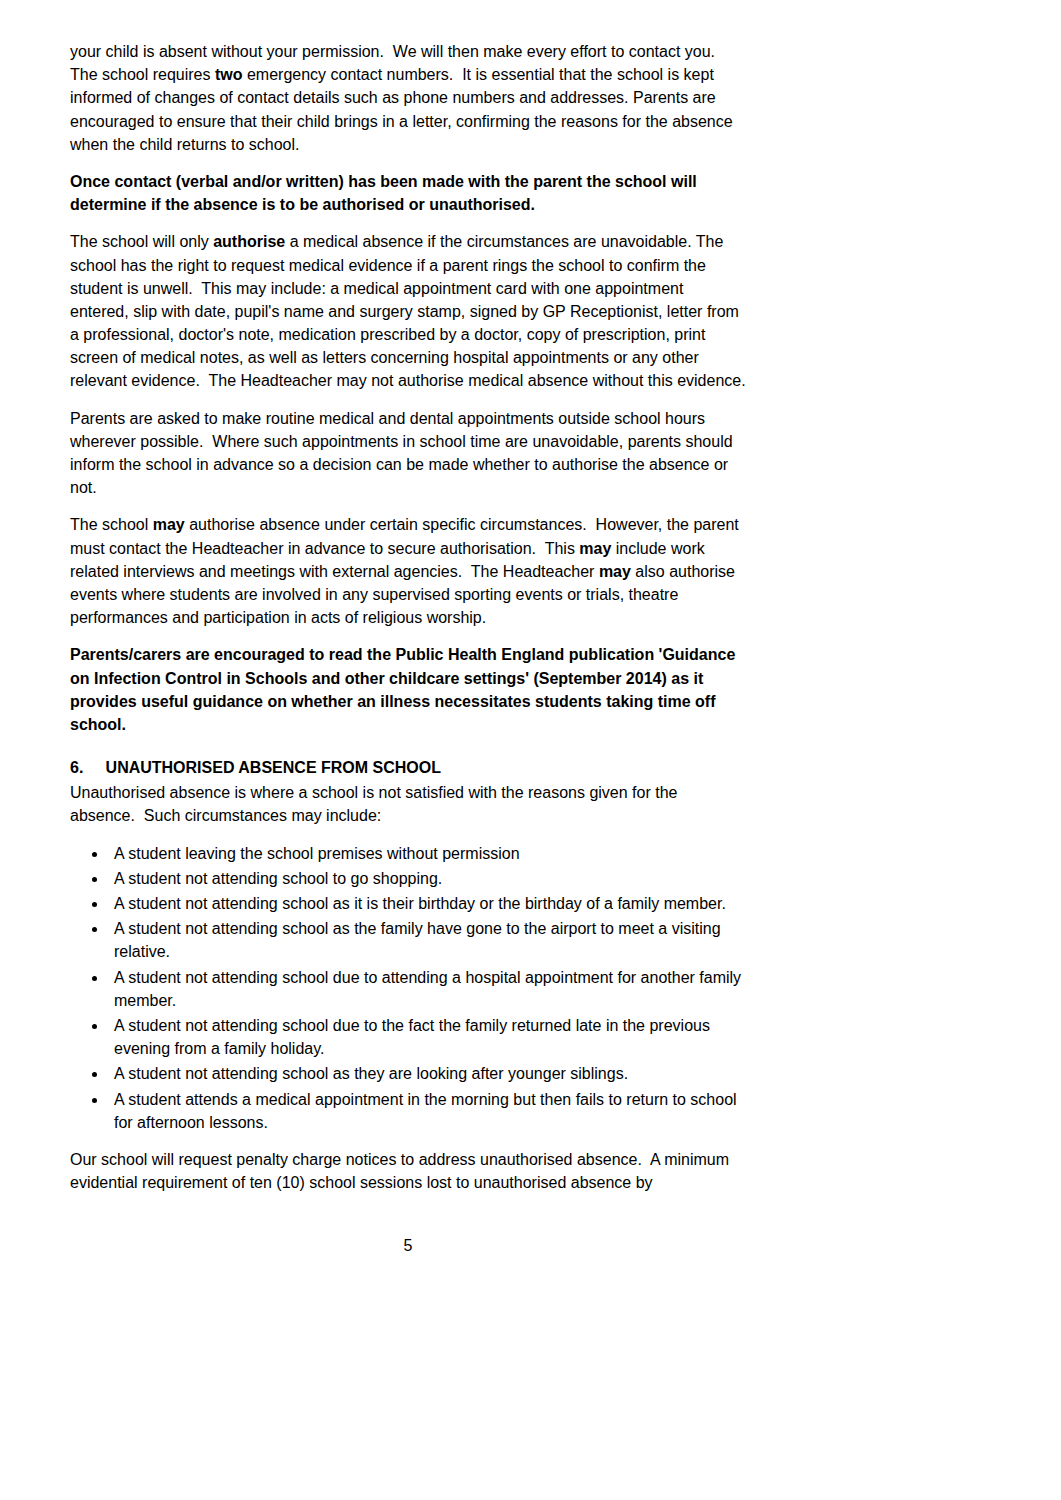your child is absent without your permission. We will then make every effort to contact you. The school requires two emergency contact numbers. It is essential that the school is kept informed of changes of contact details such as phone numbers and addresses. Parents are encouraged to ensure that their child brings in a letter, confirming the reasons for the absence when the child returns to school.
Once contact (verbal and/or written) has been made with the parent the school will determine if the absence is to be authorised or unauthorised.
The school will only authorise a medical absence if the circumstances are unavoidable. The school has the right to request medical evidence if a parent rings the school to confirm the student is unwell. This may include: a medical appointment card with one appointment entered, slip with date, pupil's name and surgery stamp, signed by GP Receptionist, letter from a professional, doctor's note, medication prescribed by a doctor, copy of prescription, print screen of medical notes, as well as letters concerning hospital appointments or any other relevant evidence. The Headteacher may not authorise medical absence without this evidence.
Parents are asked to make routine medical and dental appointments outside school hours wherever possible. Where such appointments in school time are unavoidable, parents should inform the school in advance so a decision can be made whether to authorise the absence or not.
The school may authorise absence under certain specific circumstances. However, the parent must contact the Headteacher in advance to secure authorisation. This may include work related interviews and meetings with external agencies. The Headteacher may also authorise events where students are involved in any supervised sporting events or trials, theatre performances and participation in acts of religious worship.
Parents/carers are encouraged to read the Public Health England publication 'Guidance on Infection Control in Schools and other childcare settings' (September 2014) as it provides useful guidance on whether an illness necessitates students taking time off school.
6. UNAUTHORISED ABSENCE FROM SCHOOL
Unauthorised absence is where a school is not satisfied with the reasons given for the absence. Such circumstances may include:
A student leaving the school premises without permission
A student not attending school to go shopping.
A student not attending school as it is their birthday or the birthday of a family member.
A student not attending school as the family have gone to the airport to meet a visiting relative.
A student not attending school due to attending a hospital appointment for another family member.
A student not attending school due to the fact the family returned late in the previous evening from a family holiday.
A student not attending school as they are looking after younger siblings.
A student attends a medical appointment in the morning but then fails to return to school for afternoon lessons.
Our school will request penalty charge notices to address unauthorised absence. A minimum evidential requirement of ten (10) school sessions lost to unauthorised absence by
5